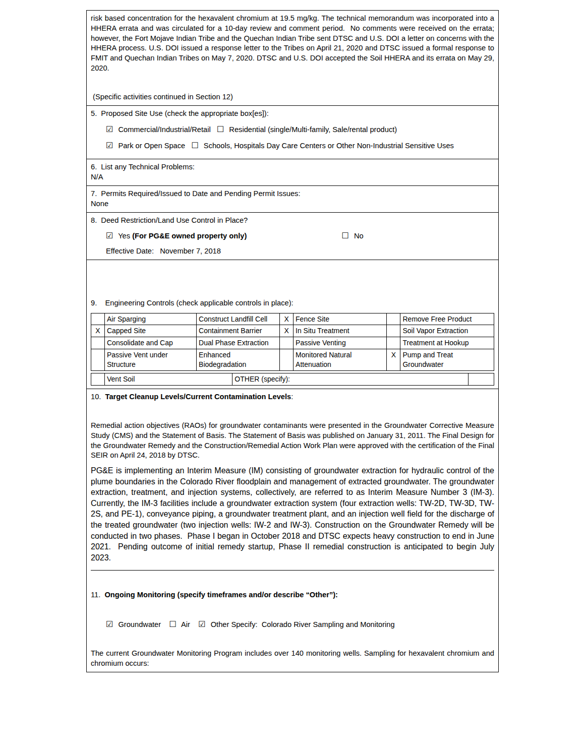risk based concentration for the hexavalent chromium at 19.5 mg/kg. The technical memorandum was incorporated into a HHERA errata and was circulated for a 10-day review and comment period. No comments were received on the errata; however, the Fort Mojave Indian Tribe and the Quechan Indian Tribe sent DTSC and U.S. DOI a letter on concerns with the HHERA process. U.S. DOI issued a response letter to the Tribes on April 21, 2020 and DTSC issued a formal response to FMIT and Quechan Indian Tribes on May 7, 2020. DTSC and U.S. DOI accepted the Soil HHERA and its errata on May 29, 2020.
(Specific activities continued in Section 12)
5. Proposed Site Use (check the appropriate box[es]):
Commercial/Industrial/Retail Residential (single/Multi-family, Sale/rental product)
Park or Open Space Schools, Hospitals Day Care Centers or Other Non-Industrial Sensitive Uses
6. List any Technical Problems:
N/A
7. Permits Required/Issued to Date and Pending Permit Issues:
None
8. Deed Restriction/Land Use Control in Place?
Yes (For PG&E owned property only) No
Effective Date: November 7, 2018
9. Engineering Controls (check applicable controls in place):
| | Air Sparging | Construct Landfill Cell | X | Fence Site | | Remove Free Product |
| X | Capped Site | Containment Barrier | X | In Situ Treatment | | Soil Vapor Extraction |
| | Consolidate and Cap | Dual Phase Extraction | | Passive Venting | | Treatment at Hookup |
| | Passive Vent under Structure | Enhanced Biodegradation | | Monitored Natural Attenuation | X | Pump and Treat Groundwater |
| | Vent Soil | OTHER (specify): | |
10. Target Cleanup Levels/Current Contamination Levels:
Remedial action objectives (RAOs) for groundwater contaminants were presented in the Groundwater Corrective Measure Study (CMS) and the Statement of Basis. The Statement of Basis was published on January 31, 2011. The Final Design for the Groundwater Remedy and the Construction/Remedial Action Work Plan were approved with the certification of the Final SEIR on April 24, 2018 by DTSC.
PG&E is implementing an Interim Measure (IM) consisting of groundwater extraction for hydraulic control of the plume boundaries in the Colorado River floodplain and management of extracted groundwater. The groundwater extraction, treatment, and injection systems, collectively, are referred to as Interim Measure Number 3 (IM-3). Currently, the IM-3 facilities include a groundwater extraction system (four extraction wells: TW-2D, TW-3D, TW-2S, and PE-1), conveyance piping, a groundwater treatment plant, and an injection well field for the discharge of the treated groundwater (two injection wells: IW-2 and IW-3). Construction on the Groundwater Remedy will be conducted in two phases. Phase I began in October 2018 and DTSC expects heavy construction to end in June 2021. Pending outcome of initial remedy startup, Phase II remedial construction is anticipated to begin July 2023.
11. Ongoing Monitoring (specify timeframes and/or describe “Other”):
Groundwater Air Other Specify: Colorado River Sampling and Monitoring
The current Groundwater Monitoring Program includes over 140 monitoring wells. Sampling for hexavalent chromium and chromium occurs: